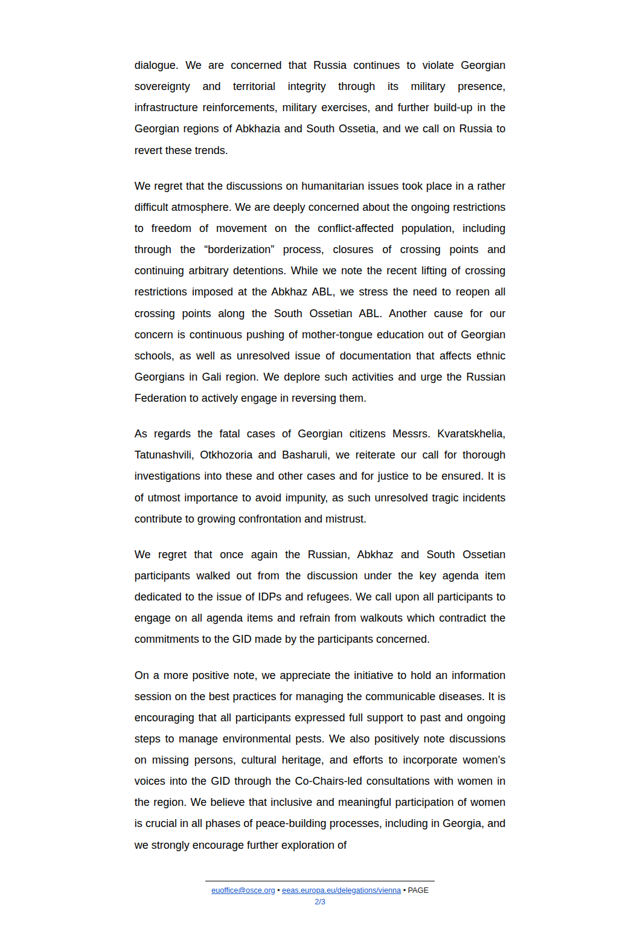dialogue. We are concerned that Russia continues to violate Georgian sovereignty and territorial integrity through its military presence, infrastructure reinforcements, military exercises, and further build-up in the Georgian regions of Abkhazia and South Ossetia, and we call on Russia to revert these trends.
We regret that the discussions on humanitarian issues took place in a rather difficult atmosphere. We are deeply concerned about the ongoing restrictions to freedom of movement on the conflict-affected population, including through the “borderization” process, closures of crossing points and continuing arbitrary detentions. While we note the recent lifting of crossing restrictions imposed at the Abkhaz ABL, we stress the need to reopen all crossing points along the South Ossetian ABL. Another cause for our concern is continuous pushing of mother-tongue education out of Georgian schools, as well as unresolved issue of documentation that affects ethnic Georgians in Gali region. We deplore such activities and urge the Russian Federation to actively engage in reversing them.
As regards the fatal cases of Georgian citizens Messrs. Kvaratskhelia, Tatunashvili, Otkhozoria and Basharuli, we reiterate our call for thorough investigations into these and other cases and for justice to be ensured. It is of utmost importance to avoid impunity, as such unresolved tragic incidents contribute to growing confrontation and mistrust.
We regret that once again the Russian, Abkhaz and South Ossetian participants walked out from the discussion under the key agenda item dedicated to the issue of IDPs and refugees. We call upon all participants to engage on all agenda items and refrain from walkouts which contradict the commitments to the GID made by the participants concerned.
On a more positive note, we appreciate the initiative to hold an information session on the best practices for managing the communicable diseases. It is encouraging that all participants expressed full support to past and ongoing steps to manage environmental pests. We also positively note discussions on missing persons, cultural heritage, and efforts to incorporate women’s voices into the GID through the Co-Chairs-led consultations with women in the region. We believe that inclusive and meaningful participation of women is crucial in all phases of peace-building processes, including in Georgia, and we strongly encourage further exploration of
euoffice@osce.org • eeas.europa.eu/delegations/vienna • PAGE
2/3